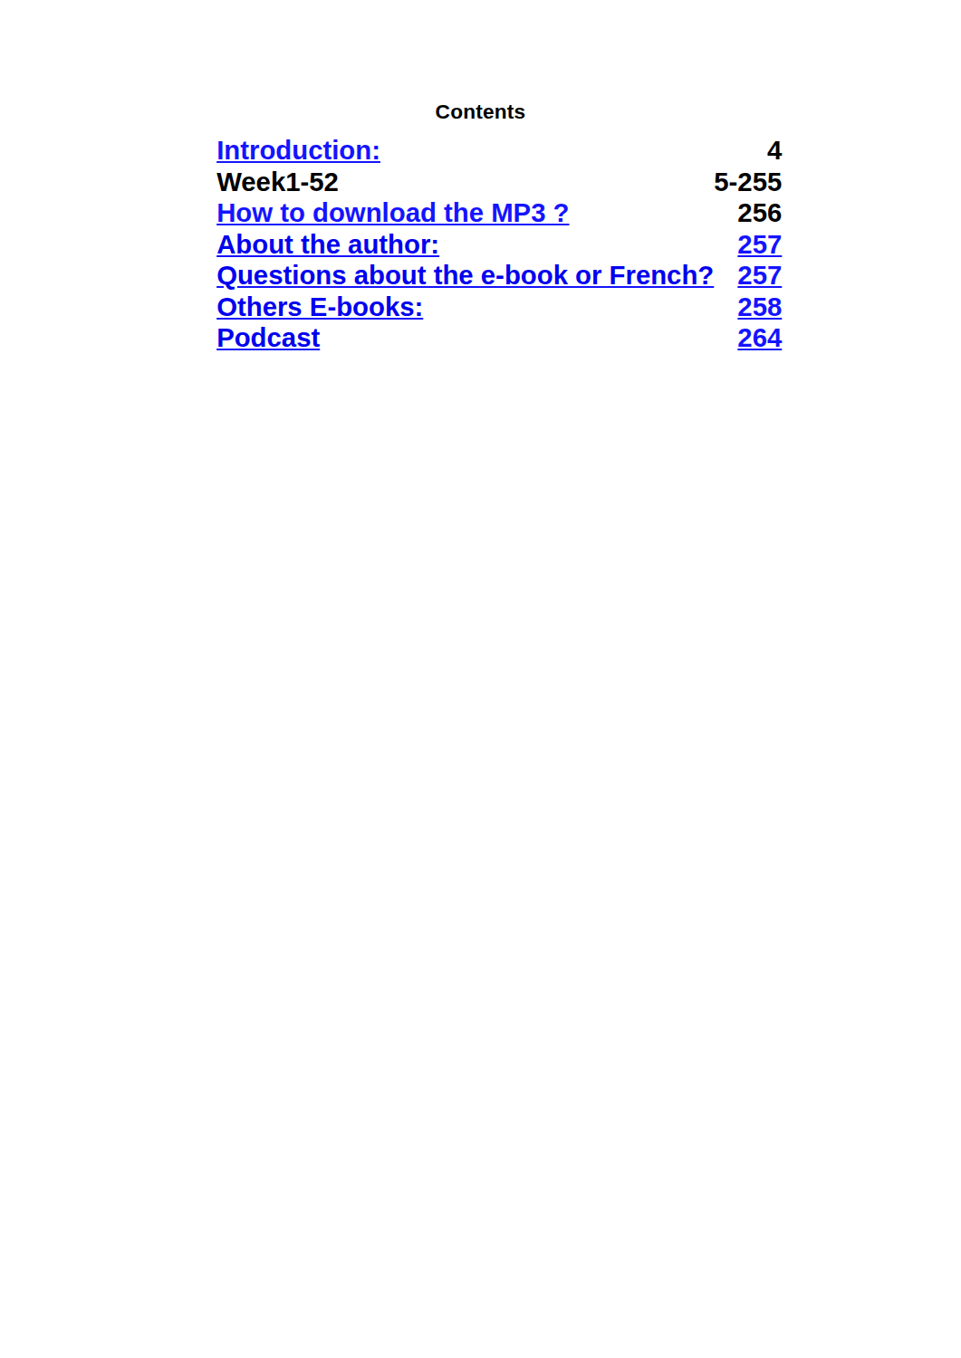Contents
| Introduction: | 4 |
| Week1-52 | 5-255 |
| How to download the MP3 ? | 256 |
| About the author: | 257 |
| Questions about the e-book or French? | 257 |
| Others E-books: | 258 |
| Podcast | 264 |